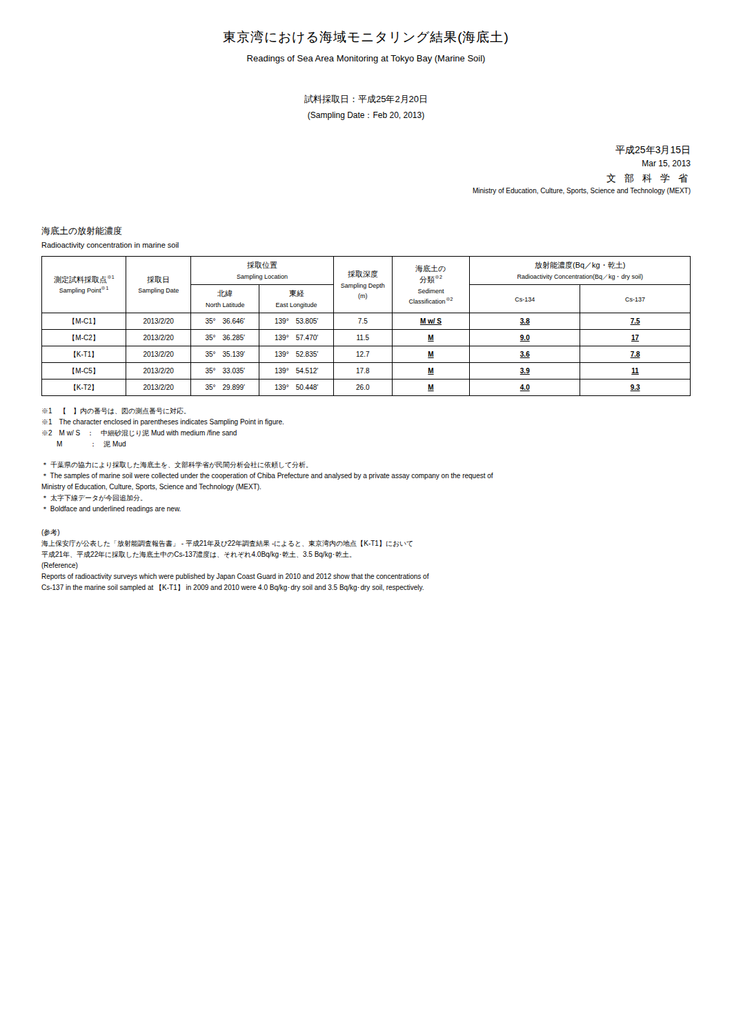東京湾における海域モニタリング結果(海底土)
Readings of Sea Area Monitoring at Tokyo Bay (Marine Soil)
試料採取日：平成25年2月20日
(Sampling Date：Feb 20, 2013)
平成25年3月15日
Mar 15, 2013
文 部 科 学 省
Ministry of Education, Culture, Sports, Science and Technology (MEXT)
海底土の放射能濃度
Radioactivity concentration in marine soil
| 測定試料採取点 ※1 Sampling Point ※1 | 採取日 Sampling Date | 採取位置 Sampling Location | 採取深度 Sampling Depth (m) | 海底土の 分類 ※2 Sediment Classification ※2 | 放射能濃度(Bq／kg・乾土) Radioactivity Concentration(Bq／kg・dry soil) |
| --- | --- | --- | --- | --- | --- |
| 北緯 North Latitude | 東経 East Longitude | Cs-134 | Cs-137 |
| 【M-C1】 | 2013/2/20 | 35° 36.646′ | 139° 53.805′ | 7.5 | M w/ S | 3.8 | 7.5 |
| 【M-C2】 | 2013/2/20 | 35° 36.285′ | 139° 57.470′ | 11.5 | M | 9.0 | 17 |
| 【K-T1】 | 2013/2/20 | 35° 35.139′ | 139° 52.835′ | 12.7 | M | 3.6 | 7.8 |
| 【M-C5】 | 2013/2/20 | 35° 33.035′ | 139° 54.512′ | 17.8 | M | 3.9 | 11 |
| 【K-T2】 | 2013/2/20 | 35° 29.899′ | 139° 50.448′ | 26.0 | M | 4.0 | 9.3 |
※1　【　】内の番号は、図の測点番号に対応。
※1　The character enclosed in parentheses indicates Sampling Point in figure.
※2　M w/ S　：　中細砂混じり泥 Mud with medium /fine sand
M　　　　：　泥 Mud
＊ 千葉県の協力により採取した海底土を、文部科学省が民間分析会社に依頼して分析。
＊ The samples of marine soil were collected under the cooperation of Chiba Prefecture and analysed by a private assay company on the request of
Ministry of Education, Culture, Sports, Science and Technology (MEXT).
＊ 太字下線データが今回追加分。
＊ Boldface and underlined readings are new.
(参考)
海上保安庁が公表した「放射能調査報告書」 - 平成21年及び22年調査結果 -によると、東京湾内の地点【K-T1】において
平成21年、平成22年に採取した海底土中のCs-137濃度は、それぞれ4.0Bq/kg･乾土、3.5 Bq/kg･乾土。
(Reference)
Reports of radioactivity surveys which were published by Japan Coast Guard in 2010 and 2012 show that the concentrations of
Cs-137 in the marine soil sampled at 【K-T1】 in 2009 and 2010 were 4.0 Bq/kg･dry soil and 3.5 Bq/kg･dry soil, respectively.